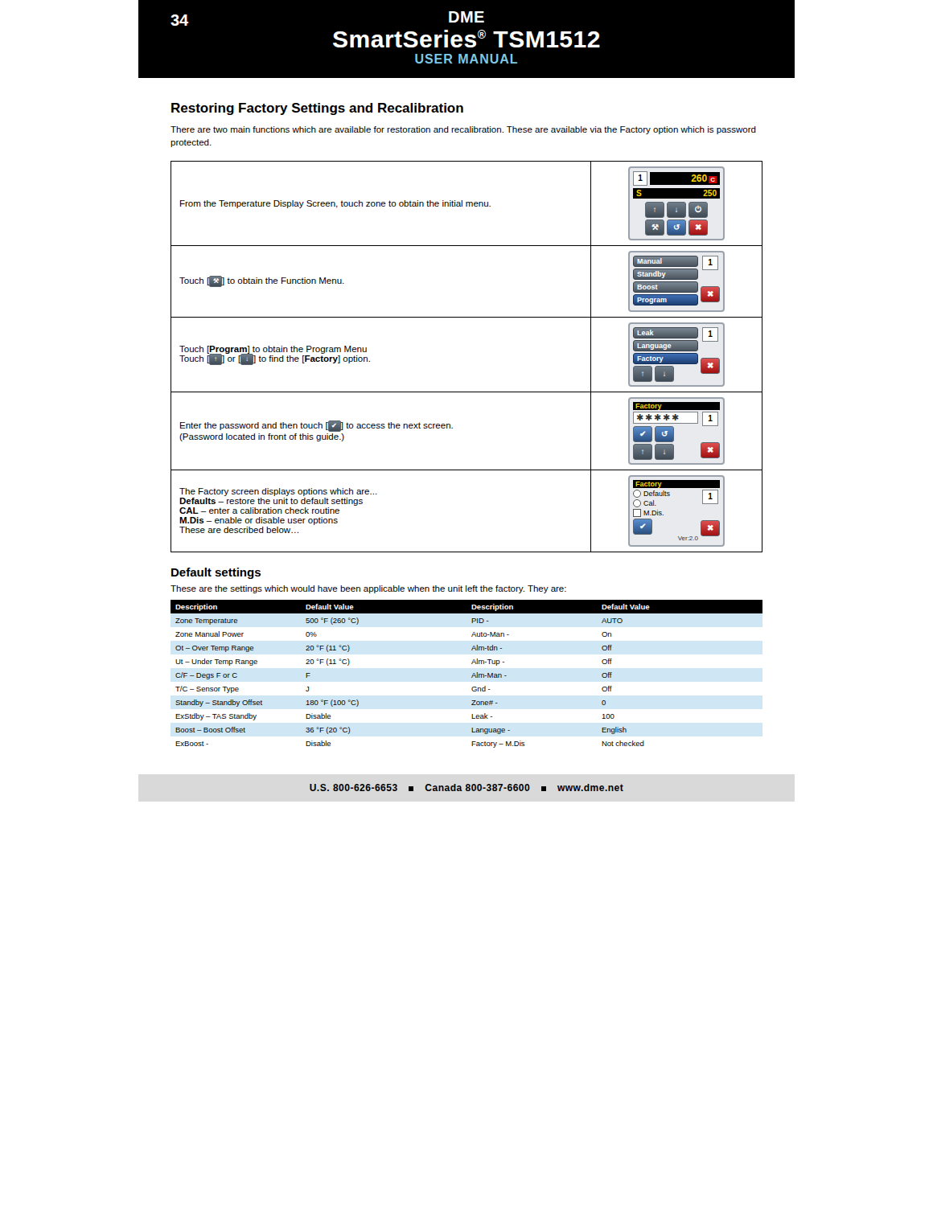34
DME
SmartSeries® TSM1512
USER MANUAL
Restoring Factory Settings and Recalibration
There are two main functions which are available for restoration and recalibration. These are available via the Factory option which is password protected.
| From the Temperature Display Screen, touch zone to obtain the initial menu. | 1 260 C S 250 ↑ ↓ ⏻ ⚒ ↺ ✖ |
| Touch [ ⚒ ] to obtain the Function Menu. | Manual Standby Boost Program 1 ✖ |
| Touch [ Program ] to obtain the Program Menu Touch [ ↑ ] or [ ↓ ] to find the [ Factory ] option. | Leak Language Factory ↑ ↓ 1 ✖ |
| Enter the password and then touch [ ✔ ] to access the next screen. (Password located in front of this guide.) | Factory ✱✱✱✱✱ ✔ ↺ ↑ ↓ 1 ✖ |
| The Factory screen displays options which are... Defaults – restore the unit to default settings CAL – enter a calibration check routine M.Dis – enable or disable user options These are described below… | Factory Defaults Cal. M.Dis. ✔ Ver:2.0 1 ✖ |
Default settings
These are the settings which would have been applicable when the unit left the factory. They are:
| Description | Default Value | Description | Default Value |
| --- | --- | --- | --- |
| Zone Temperature | 500 °F (260 °C) | PID - | AUTO |
| Zone Manual Power | 0% | Auto-Man - | On |
| Ot – Over Temp Range | 20 °F (11 °C) | Alm-tdn - | Off |
| Ut – Under Temp Range | 20 °F (11 °C) | Alm-Tup - | Off |
| C/F – Degs F or C | F | Alm-Man - | Off |
| T/C – Sensor Type | J | Gnd - | Off |
| Standby – Standby Offset | 180 °F (100 °C) | Zone# - | 0 |
| ExStdby – TAS Standby | Disable | Leak - | 100 |
| Boost – Boost Offset | 36 °F (20 °C) | Language - | English |
| ExBoost - | Disable | Factory – M.Dis | Not checked |
U.S. 800-626-6653 Canada 800-387-6600 www.dme.net